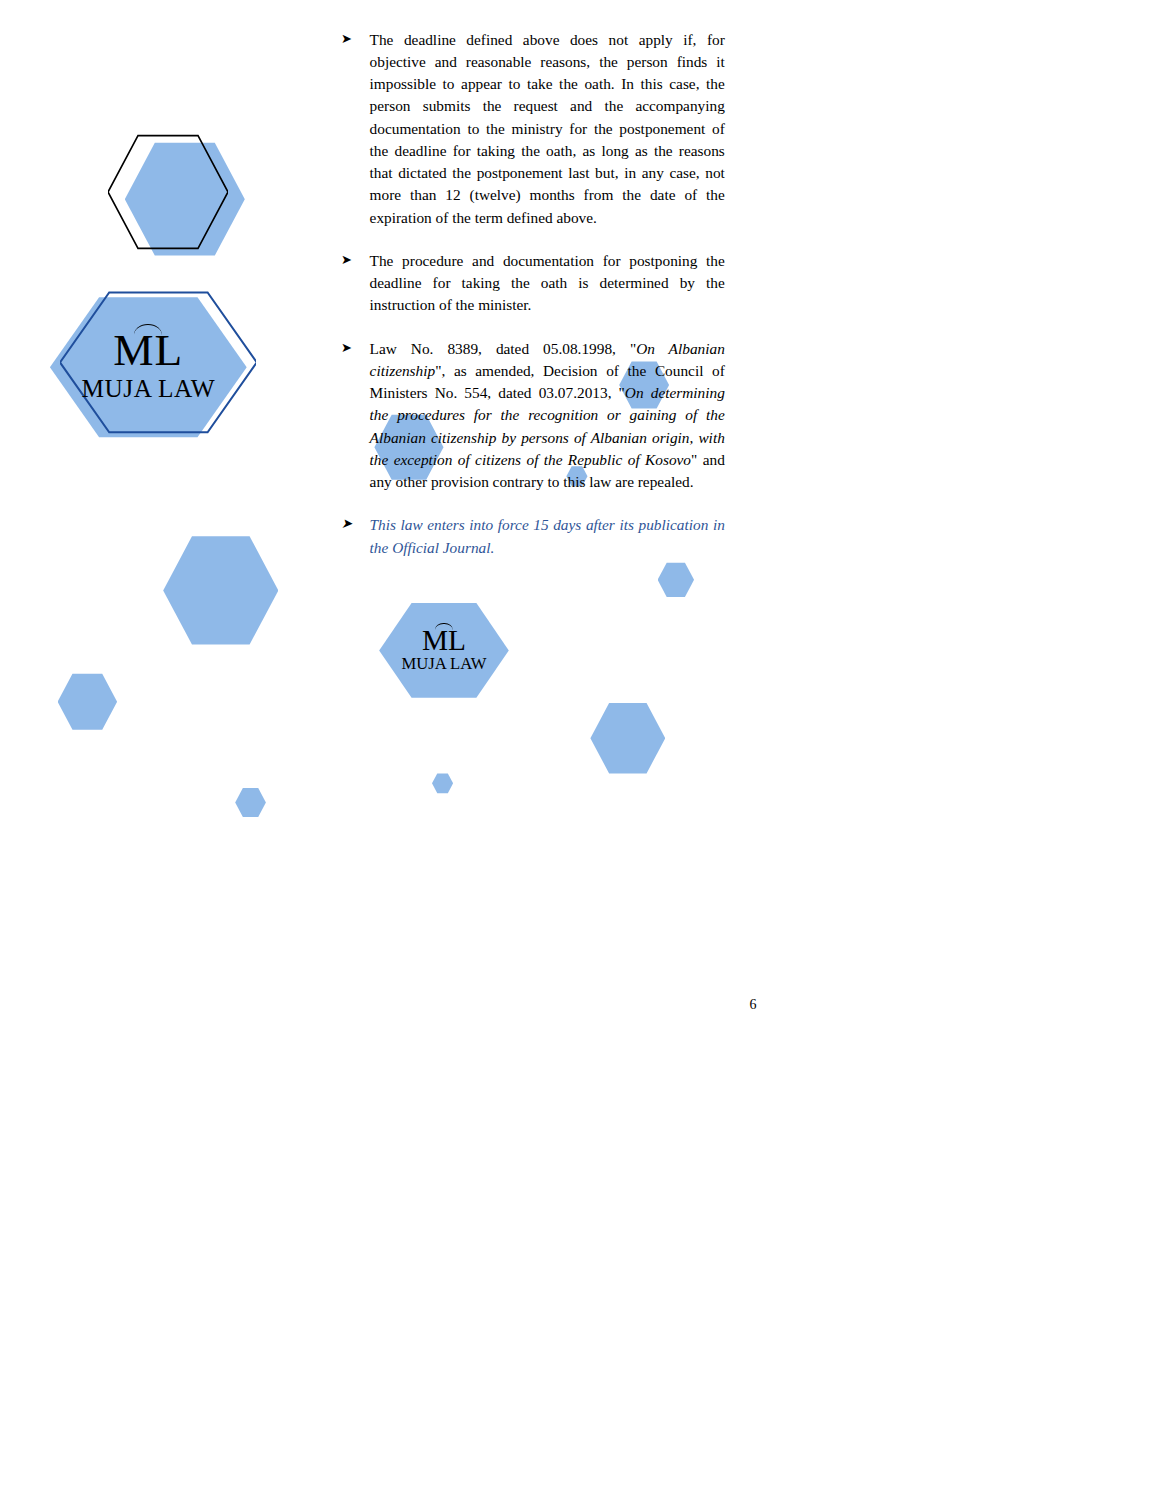M L
MUJA LAW
M L
MUJA LAW
The deadline defined above does not apply if, for objective and reasonable reasons, the person finds it impossible to appear to take the oath. In this case, the person submits the request and the accompanying documentation to the ministry for the postponement of the deadline for taking the oath, as long as the reasons that dictated the postponement last but, in any case, not more than 12 (twelve) months from the date of the expiration of the term defined above.
The procedure and documentation for postponing the deadline for taking the oath is determined by the instruction of the minister.
Law No. 8389, dated 05.08.1998, "On Albanian citizenship", as amended, Decision of the Council of Ministers No. 554, dated 03.07.2013, "On determining the procedures for the recognition or gaining of the Albanian citizenship by persons of Albanian origin, with the exception of citizens of the Republic of Kosovo" and any other provision contrary to this law are repealed.
This law enters into force 15 days after its publication in the Official Journal.
6